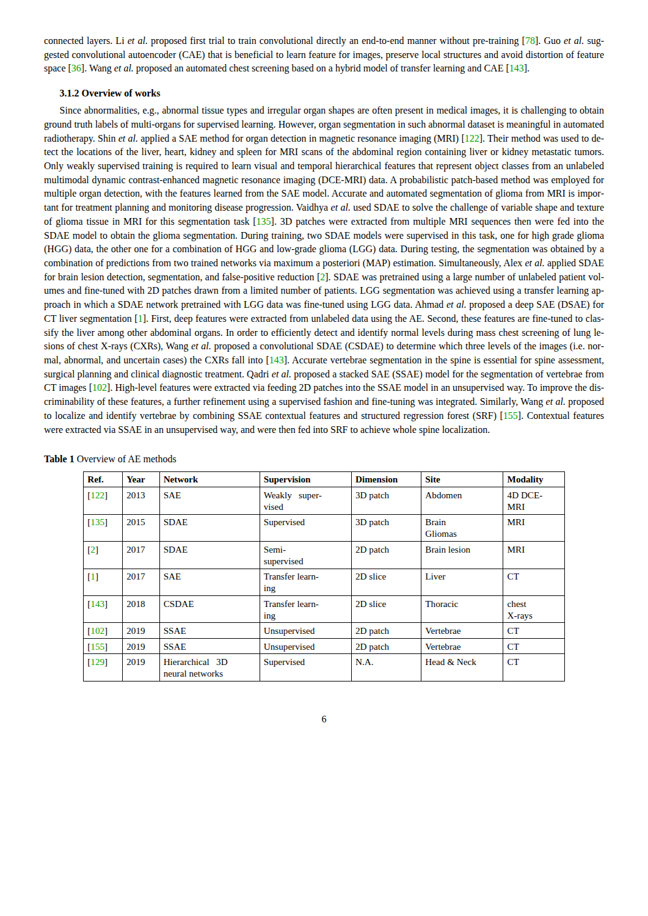connected layers. Li et al. proposed first trial to train convolutional directly an end-to-end manner without pre-training [78]. Guo et al. suggested convolutional autoencoder (CAE) that is beneficial to learn feature for images, preserve local structures and avoid distortion of feature space [36]. Wang et al. proposed an automated chest screening based on a hybrid model of transfer learning and CAE [143].
3.1.2 Overview of works
Since abnormalities, e.g., abnormal tissue types and irregular organ shapes are often present in medical images, it is challenging to obtain ground truth labels of multi-organs for supervised learning. However, organ segmentation in such abnormal dataset is meaningful in automated radiotherapy. Shin et al. applied a SAE method for organ detection in magnetic resonance imaging (MRI) [122]. Their method was used to detect the locations of the liver, heart, kidney and spleen for MRI scans of the abdominal region containing liver or kidney metastatic tumors. Only weakly supervised training is required to learn visual and temporal hierarchical features that represent object classes from an unlabeled multimodal dynamic contrast-enhanced magnetic resonance imaging (DCE-MRI) data. A probabilistic patch-based method was employed for multiple organ detection, with the features learned from the SAE model. Accurate and automated segmentation of glioma from MRI is important for treatment planning and monitoring disease progression. Vaidhya et al. used SDAE to solve the challenge of variable shape and texture of glioma tissue in MRI for this segmentation task [135]. 3D patches were extracted from multiple MRI sequences then were fed into the SDAE model to obtain the glioma segmentation. During training, two SDAE models were supervised in this task, one for high grade glioma (HGG) data, the other one for a combination of HGG and low-grade glioma (LGG) data. During testing, the segmentation was obtained by a combination of predictions from two trained networks via maximum a posteriori (MAP) estimation. Simultaneously, Alex et al. applied SDAE for brain lesion detection, segmentation, and false-positive reduction [2]. SDAE was pretrained using a large number of unlabeled patient volumes and fine-tuned with 2D patches drawn from a limited number of patients. LGG segmentation was achieved using a transfer learning approach in which a SDAE network pretrained with LGG data was fine-tuned using LGG data. Ahmad et al. proposed a deep SAE (DSAE) for CT liver segmentation [1]. First, deep features were extracted from unlabeled data using the AE. Second, these features are fine-tuned to classify the liver among other abdominal organs. In order to efficiently detect and identify normal levels during mass chest screening of lung lesions of chest X-rays (CXRs), Wang et al. proposed a convolutional SDAE (CSDAE) to determine which three levels of the images (i.e. normal, abnormal, and uncertain cases) the CXRs fall into [143]. Accurate vertebrae segmentation in the spine is essential for spine assessment, surgical planning and clinical diagnostic treatment. Qadri et al. proposed a stacked SAE (SSAE) model for the segmentation of vertebrae from CT images [102]. High-level features were extracted via feeding 2D patches into the SSAE model in an unsupervised way. To improve the discriminability of these features, a further refinement using a supervised fashion and fine-tuning was integrated. Similarly, Wang et al. proposed to localize and identify vertebrae by combining SSAE contextual features and structured regression forest (SRF) [155]. Contextual features were extracted via SSAE in an unsupervised way, and were then fed into SRF to achieve whole spine localization.
Table 1 Overview of AE methods
| Ref. | Year | Network | Supervision | Dimension | Site | Modality |
| --- | --- | --- | --- | --- | --- | --- |
| [ 122 ] | 2013 | SAE | Weakly super- vised | 3D patch | Abdomen | 4D DCE- MRI |
| [ 135 ] | 2015 | SDAE | Supervised | 3D patch | Brain Gliomas | MRI |
| [ 2 ] | 2017 | SDAE | Semi- supervised | 2D patch | Brain lesion | MRI |
| [ 1 ] | 2017 | SAE | Transfer learn- ing | 2D slice | Liver | CT |
| [ 143 ] | 2018 | CSDAE | Transfer learn- ing | 2D slice | Thoracic | chest X-rays |
| [ 102 ] | 2019 | SSAE | Unsupervised | 2D patch | Vertebrae | CT |
| [ 155 ] | 2019 | SSAE | Unsupervised | 2D patch | Vertebrae | CT |
| [ 129 ] | 2019 | Hierarchical 3D neural networks | Supervised | N.A. | Head & Neck | CT |
6